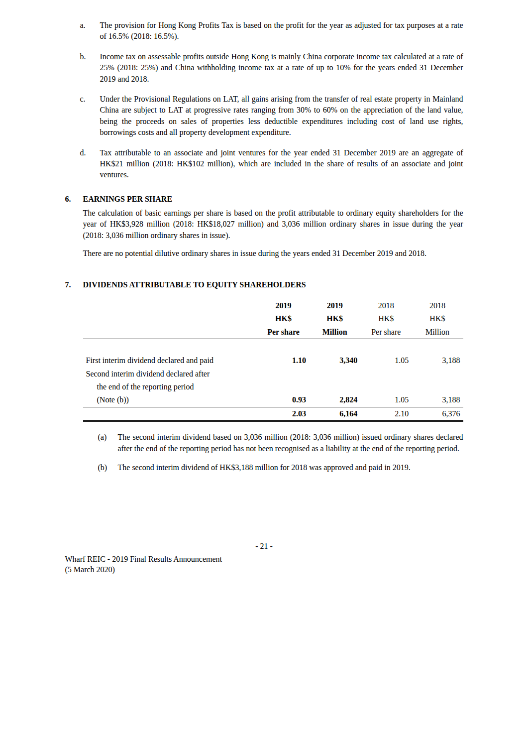a. The provision for Hong Kong Profits Tax is based on the profit for the year as adjusted for tax purposes at a rate of 16.5% (2018: 16.5%).
b. Income tax on assessable profits outside Hong Kong is mainly China corporate income tax calculated at a rate of 25% (2018: 25%) and China withholding income tax at a rate of up to 10% for the years ended 31 December 2019 and 2018.
c. Under the Provisional Regulations on LAT, all gains arising from the transfer of real estate property in Mainland China are subject to LAT at progressive rates ranging from 30% to 60% on the appreciation of the land value, being the proceeds on sales of properties less deductible expenditures including cost of land use rights, borrowings costs and all property development expenditure.
d. Tax attributable to an associate and joint ventures for the year ended 31 December 2019 are an aggregate of HK$21 million (2018: HK$102 million), which are included in the share of results of an associate and joint ventures.
6.
EARNINGS PER SHARE
The calculation of basic earnings per share is based on the profit attributable to ordinary equity shareholders for the year of HK$3,928 million (2018: HK$18,027 million) and 3,036 million ordinary shares in issue during the year (2018: 3,036 million ordinary shares in issue).
There are no potential dilutive ordinary shares in issue during the years ended 31 December 2019 and 2018.
7.
DIVIDENDS ATTRIBUTABLE TO EQUITY SHAREHOLDERS
| | 2019 | 2019 | 2018 | 2018 |
| --- | --- | --- | --- | --- |
| | HK$ | HK$ | HK$ | HK$ |
| | Per share | Million | Per share | Million |
| First interim dividend declared and paid | 1.10 | 3,340 | 1.05 | 3,188 |
| Second interim dividend declared after | | | | |
| the end of the reporting period | | | | |
| (Note (b)) | 0.93 | 2,824 | 1.05 | 3,188 |
| | 2.03 | 6,164 | 2.10 | 6,376 |
(a) The second interim dividend based on 3,036 million (2018: 3,036 million) issued ordinary shares declared after the end of the reporting period has not been recognised as a liability at the end of the reporting period.
(b) The second interim dividend of HK$3,188 million for 2018 was approved and paid in 2019.
- 21 -
Wharf REIC - 2019 Final Results Announcement
(5 March 2020)